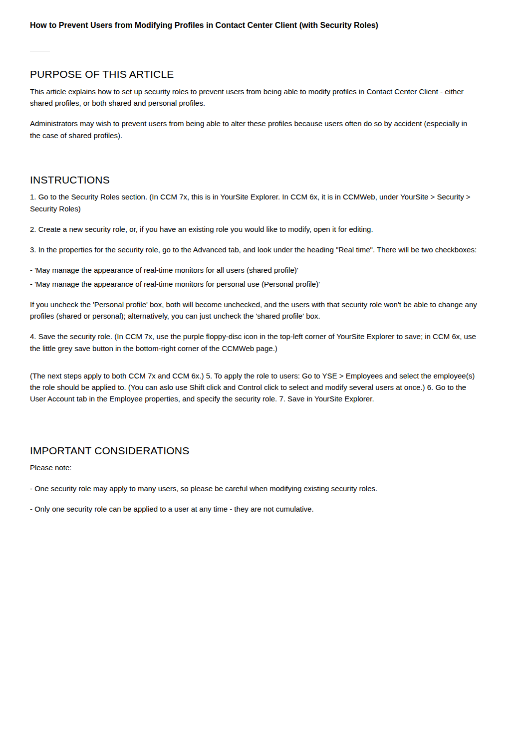How to Prevent Users from Modifying Profiles in Contact Center Client (with Security Roles)
PURPOSE OF THIS ARTICLE
This article explains how to set up security roles to prevent users from being able to modify profiles in Contact Center Client - either shared profiles, or both shared and personal profiles.
Administrators may wish to prevent users from being able to alter these profiles because users often do so by accident (especially in the case of shared profiles).
INSTRUCTIONS
1. Go to the Security Roles section. (In CCM 7x, this is in YourSite Explorer. In CCM 6x, it is in CCMWeb, under YourSite > Security > Security Roles)
2. Create a new security role, or, if you have an existing role you would like to modify, open it for editing.
3. In the properties for the security role, go to the Advanced tab, and look under the heading "Real time". There will be two checkboxes:
- 'May manage the appearance of real-time monitors for all users (shared profile)'
- 'May manage the appearance of real-time monitors for personal use (Personal profile)'
If you uncheck the 'Personal profile' box, both will become unchecked, and the users with that security role won't be able to change any profiles (shared or personal); alternatively, you can just uncheck the 'shared profile' box.
4. Save the security role. (In CCM 7x, use the purple floppy-disc icon in the top-left corner of YourSite Explorer to save; in CCM 6x, use the little grey save button in the bottom-right corner of the CCMWeb page.)
(The next steps apply to both CCM 7x and CCM 6x.) 5. To apply the role to users: Go to YSE > Employees and select the employee(s) the role should be applied to. (You can aslo use Shift click and Control click to select and modify several users at once.) 6. Go to the User Account tab in the Employee properties, and specify the security role. 7. Save in YourSite Explorer.
IMPORTANT CONSIDERATIONS
Please note:
- One security role may apply to many users, so please be careful when modifying existing security roles.
- Only one security role can be applied to a user at any time - they are not cumulative.